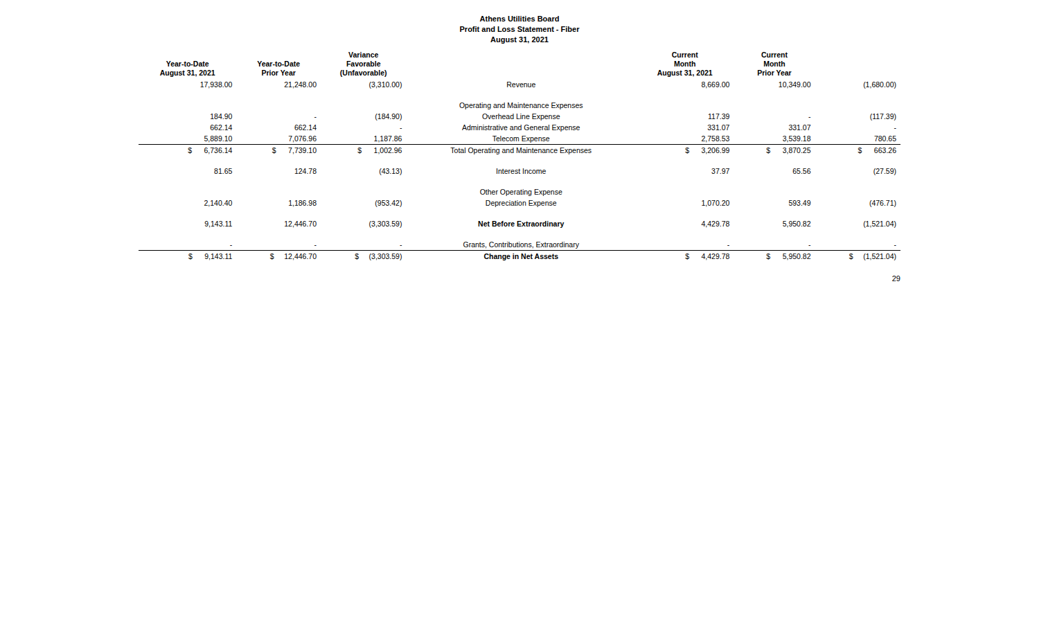Athens Utilities Board
Profit and Loss Statement - Fiber
August 31, 2021
| Year-to-Date August 31, 2021 | Year-to-Date Prior Year | Variance Favorable (Unfavorable) | | Current Month August 31, 2021 | Current Month Prior Year | |
| --- | --- | --- | --- | --- | --- | --- |
| 17,938.00 | 21,248.00 | (3,310.00) | Revenue | 8,669.00 | 10,349.00 | (1,680.00) |
| | | | Operating and Maintenance Expenses | | | |
| 184.90 | - | (184.90) | Overhead Line Expense | 117.39 | - | (117.39) |
| 662.14 | 662.14 | - | Administrative and General Expense | 331.07 | 331.07 | - |
| 5,889.10 | 7,076.96 | 1,187.86 | Telecom Expense | 2,758.53 | 3,539.18 | 780.65 |
| $ 6,736.14 | $ 7,739.10 | $ 1,002.96 | Total Operating and Maintenance Expenses | $ 3,206.99 | $ 3,870.25 | $ 663.26 |
| 81.65 | 124.78 | (43.13) | Interest Income | 37.97 | 65.56 | (27.59) |
| | | | Other Operating Expense | | | |
| 2,140.40 | 1,186.98 | (953.42) | Depreciation Expense | 1,070.20 | 593.49 | (476.71) |
| 9,143.11 | 12,446.70 | (3,303.59) | Net Before Extraordinary | 4,429.78 | 5,950.82 | (1,521.04) |
| - | - | - | Grants, Contributions, Extraordinary | - | - | - |
| $ 9,143.11 | $ 12,446.70 | $ (3,303.59) | Change in Net Assets | $ 4,429.78 | $ 5,950.82 | $ (1,521.04) |
29